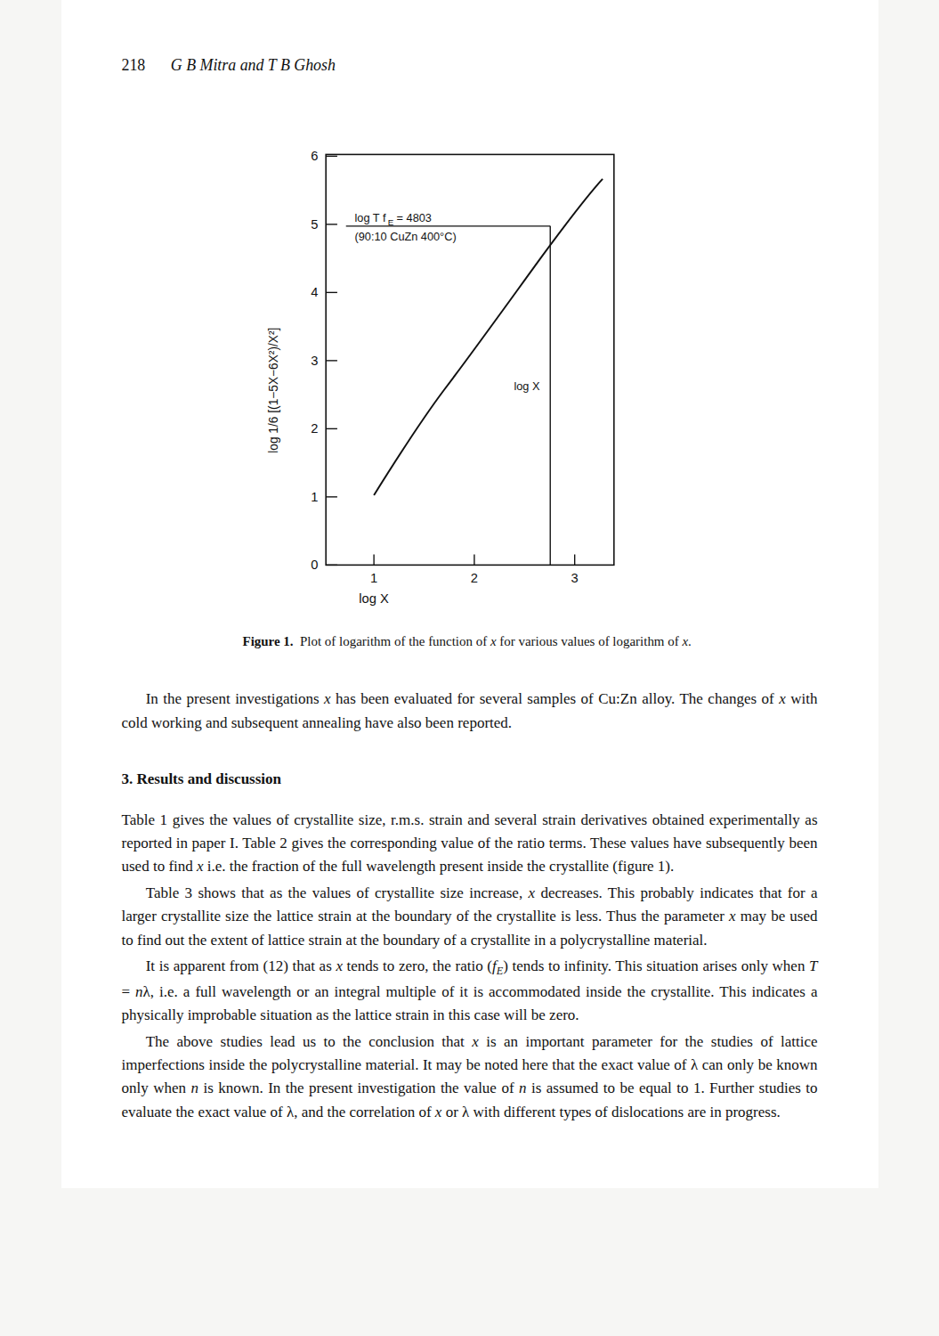218 G B Mitra and T B Ghosh
Plot of logarithm of the function of x versus logarithm of x A rising curve on axes; vertical axis labelled log 1/6 [(1−5X−6X squared)/X squared] from 0 to 6; horizontal axis labelled log X from 1 to 3. A horizontal tick line at about 5 is annotated log T f sub E = 4803 (90:10 CuZn 400 degrees C), and a vertical line near log X = 2.8 is labelled log X. 0 1 2 3 4 5 6 log 1/6 [(1−5X−6X²)/X²] 1 2 3 log X log T f E = 4803 (90:10 CuZn 400°C) log X
Figure 1. Plot of logarithm of the function of x for various values of logarithm of x.
In the present investigations x has been evaluated for several samples of Cu:Zn alloy. The changes of x with cold working and subsequent annealing have also been reported.
3. Results and discussion
Table 1 gives the values of crystallite size, r.m.s. strain and several strain derivatives obtained experimentally as reported in paper I. Table 2 gives the corresponding value of the ratio terms. These values have subsequently been used to find x i.e. the fraction of the full wavelength present inside the crystallite (figure 1).
Table 3 shows that as the values of crystallite size increase, x decreases. This probably indicates that for a larger crystallite size the lattice strain at the boundary of the crystallite is less. Thus the parameter x may be used to find out the extent of lattice strain at the boundary of a crystallite in a polycrystalline material.
It is apparent from (12) that as x tends to zero, the ratio (fE) tends to infinity. This situation arises only when T = nλ, i.e. a full wavelength or an integral multiple of it is accommodated inside the crystallite. This indicates a physically improbable situation as the lattice strain in this case will be zero.
The above studies lead us to the conclusion that x is an important parameter for the studies of lattice imperfections inside the polycrystalline material. It may be noted here that the exact value of λ can only be known only when n is known. In the present investigation the value of n is assumed to be equal to 1. Further studies to evaluate the exact value of λ, and the correlation of x or λ with different types of dislocations are in progress.